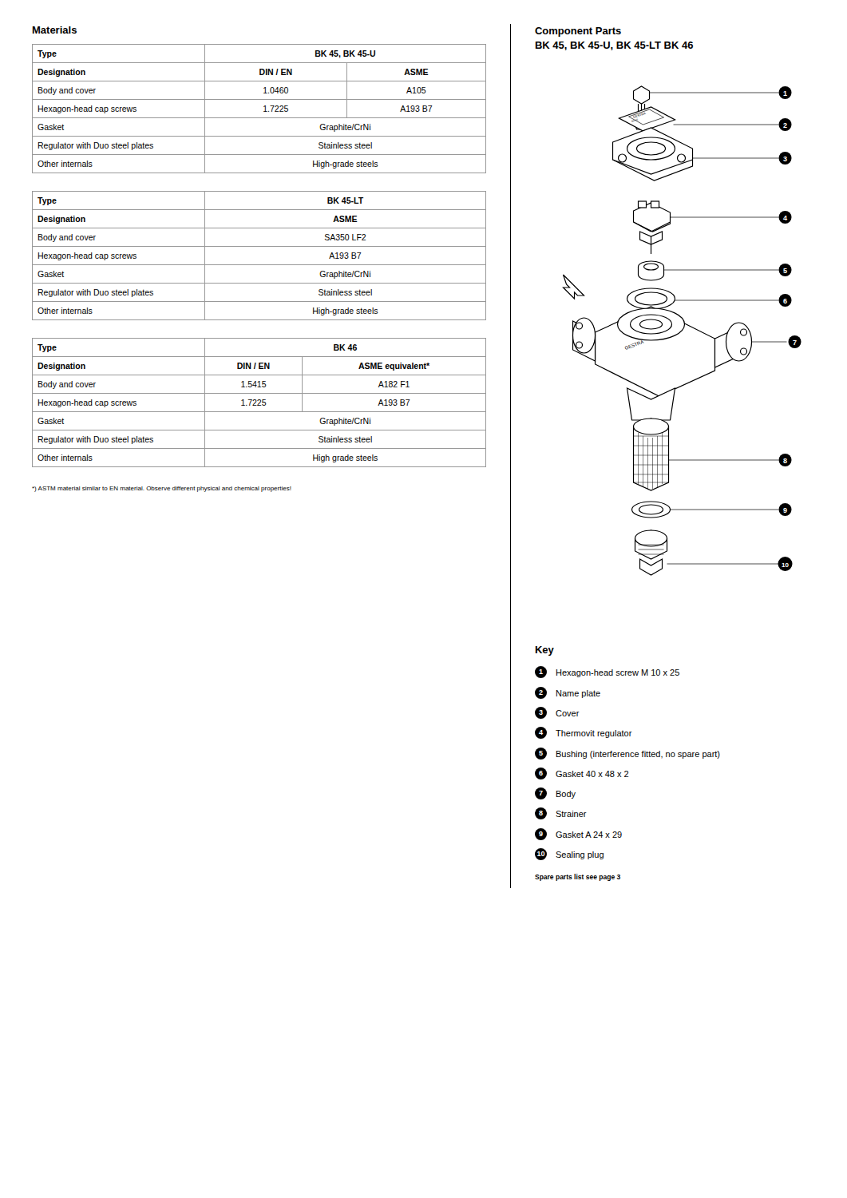Materials
| Type | BK 45, BK 45-U |
| --- | --- |
| Designation | DIN / EN | ASME |
| Body and cover | 1.0460 | A105 |
| Hexagon-head cap screws | 1.7225 | A193 B7 |
| Gasket | Graphite/CrNi |
| Regulator with Duo steel plates | Stainless steel |
| Other internals | High-grade steels |
| Type | BK 45-LT |
| --- | --- |
| Designation | ASME |
| Body and cover | SA350 LF2 |
| Hexagon-head cap screws | A193 B7 |
| Gasket | Graphite/CrNi |
| Regulator with Duo steel plates | Stainless steel |
| Other internals | High-grade steels |
| Type | BK 46 |
| --- | --- |
| Designation | DIN / EN | ASME equivalent* |
| Body and cover | 1.5415 | A182 F1 |
| Hexagon-head cap screws | 1.7225 | A193 B7 |
| Gasket | Graphite/CrNi |
| Regulator with Duo steel plates | Stainless steel |
| Other internals | High grade steels |
*) ASTM material similar to EN material. Observe different physical and chemical properties!
Component Parts
BK 45, BK 45-U, BK 45-LT BK 46
GESTRA BK 45 GESTRA 1 2 3 4 5 6 7 8 9 10
Key
1 Hexagon-head screw M 10 x 25
2 Name plate
3 Cover
4 Thermovit regulator
5 Bushing (interference fitted, no spare part)
6 Gasket 40 x 48 x 2
7 Body
8 Strainer
9 Gasket A 24 x 29
10 Sealing plug
Spare parts list see page 3